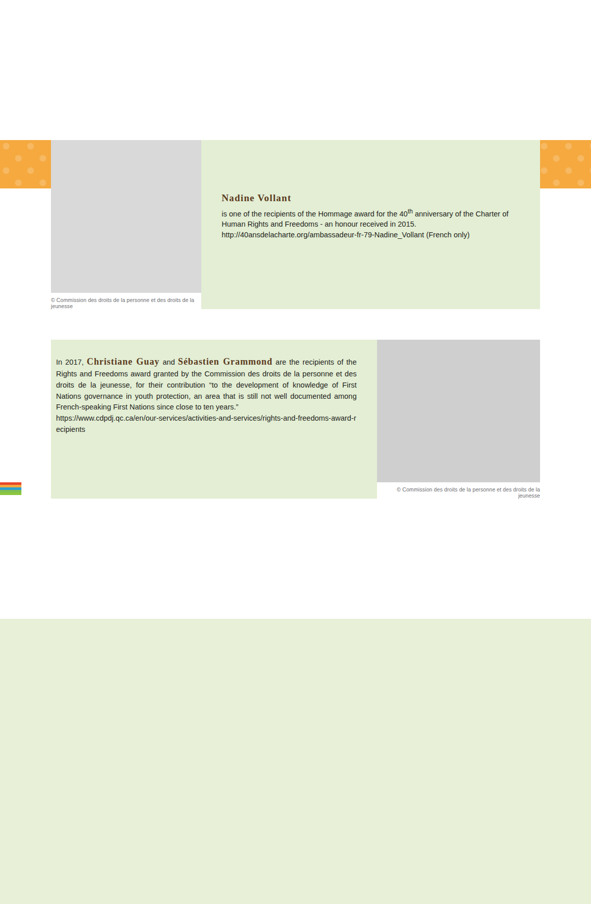Toolbox of research principles in an Aboriginal context
© Commission des droits de la personne et des droits de la jeunesse
Nadine Vollant is one of the recipients of the Hommage award for the 40th anniversary of the Charter of Human Rights and Freedoms - an honour received in 2015.
http://40ansdelacharte.org/ambassadeur-fr-79-Nadine_Vollant (French only)
In 2017, Christiane Guay and Sébastien Grammond are the recipients of the Rights and Freedoms award granted by the Commission des droits de la personne et des droits de la jeunesse, for their contribution “to the development of knowledge of First Nations governance in youth protection, an area that is still not well documented among French-speaking First Nations since close to ten years.”
https://www.cdpdj.qc.ca/en/our-services/activities-and-services/rights-and-freedoms-award-recipients
© Commission des droits de la personne et des droits de la jeunesse